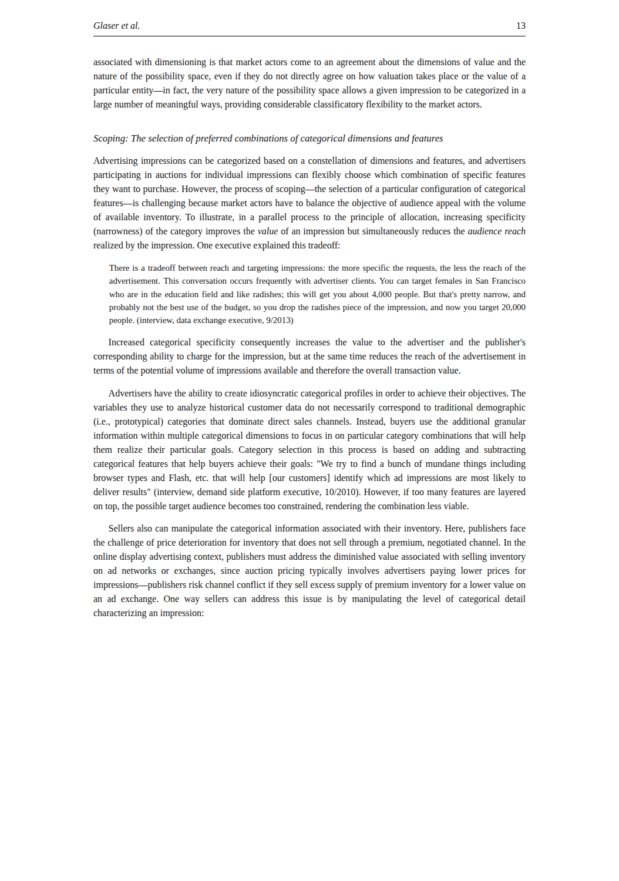Glaser et al. 13
associated with dimensioning is that market actors come to an agreement about the dimensions of value and the nature of the possibility space, even if they do not directly agree on how valuation takes place or the value of a particular entity—in fact, the very nature of the possibility space allows a given impression to be categorized in a large number of meaningful ways, providing considerable classificatory flexibility to the market actors.
Scoping: The selection of preferred combinations of categorical dimensions and features
Advertising impressions can be categorized based on a constellation of dimensions and features, and advertisers participating in auctions for individual impressions can flexibly choose which combination of specific features they want to purchase. However, the process of scoping—the selection of a particular configuration of categorical features—is challenging because market actors have to balance the objective of audience appeal with the volume of available inventory. To illustrate, in a parallel process to the principle of allocation, increasing specificity (narrowness) of the category improves the value of an impression but simultaneously reduces the audience reach realized by the impression. One executive explained this tradeoff:
There is a tradeoff between reach and targeting impressions: the more specific the requests, the less the reach of the advertisement. This conversation occurs frequently with advertiser clients. You can target females in San Francisco who are in the education field and like radishes; this will get you about 4,000 people. But that's pretty narrow, and probably not the best use of the budget, so you drop the radishes piece of the impression, and now you target 20,000 people. (interview, data exchange executive, 9/2013)
Increased categorical specificity consequently increases the value to the advertiser and the publisher's corresponding ability to charge for the impression, but at the same time reduces the reach of the advertisement in terms of the potential volume of impressions available and therefore the overall transaction value.
Advertisers have the ability to create idiosyncratic categorical profiles in order to achieve their objectives. The variables they use to analyze historical customer data do not necessarily correspond to traditional demographic (i.e., prototypical) categories that dominate direct sales channels. Instead, buyers use the additional granular information within multiple categorical dimensions to focus in on particular category combinations that will help them realize their particular goals. Category selection in this process is based on adding and subtracting categorical features that help buyers achieve their goals: "We try to find a bunch of mundane things including browser types and Flash, etc. that will help [our customers] identify which ad impressions are most likely to deliver results" (interview, demand side platform executive, 10/2010). However, if too many features are layered on top, the possible target audience becomes too constrained, rendering the combination less viable.
Sellers also can manipulate the categorical information associated with their inventory. Here, publishers face the challenge of price deterioration for inventory that does not sell through a premium, negotiated channel. In the online display advertising context, publishers must address the diminished value associated with selling inventory on ad networks or exchanges, since auction pricing typically involves advertisers paying lower prices for impressions—publishers risk channel conflict if they sell excess supply of premium inventory for a lower value on an ad exchange. One way sellers can address this issue is by manipulating the level of categorical detail characterizing an impression: